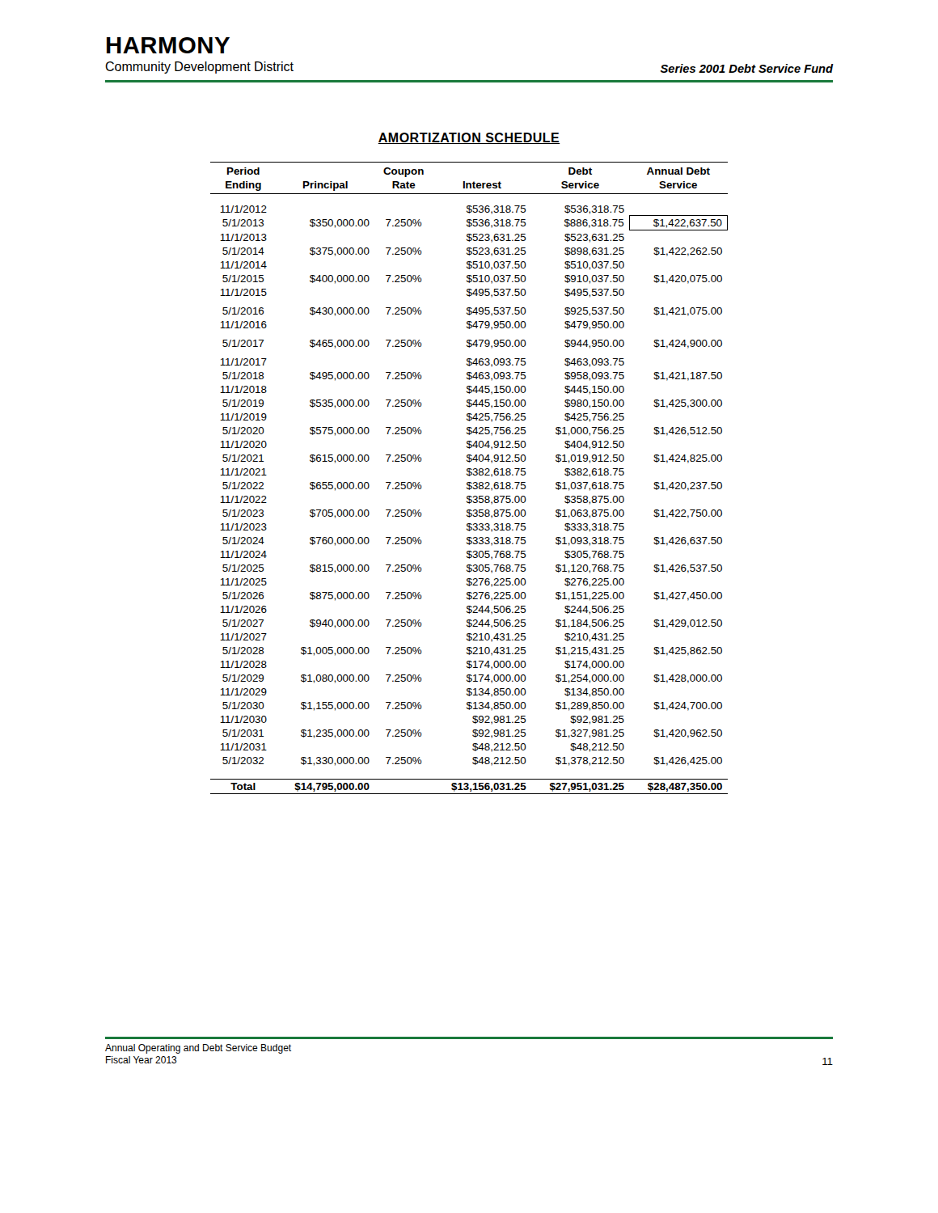HARMONY
Community Development District
Series 2001 Debt Service Fund
AMORTIZATION SCHEDULE
| Period | | Coupon | | Debt | Annual Debt |
| --- | --- | --- | --- | --- | --- |
| Ending | Principal | Rate | Interest | Service | Service |
| 11/1/2012 | | | $536,318.75 | $536,318.75 | |
| 5/1/2013 | $350,000.00 | 7.250% | $536,318.75 | $886,318.75 | $1,422,637.50 |
| 11/1/2013 | | | $523,631.25 | $523,631.25 | |
| 5/1/2014 | $375,000.00 | 7.250% | $523,631.25 | $898,631.25 | $1,422,262.50 |
| 11/1/2014 | | | $510,037.50 | $510,037.50 | |
| 5/1/2015 | $400,000.00 | 7.250% | $510,037.50 | $910,037.50 | $1,420,075.00 |
| 11/1/2015 | | | $495,537.50 | $495,537.50 | |
| 5/1/2016 | $430,000.00 | 7.250% | $495,537.50 | $925,537.50 | $1,421,075.00 |
| 11/1/2016 | | | $479,950.00 | $479,950.00 | |
| 5/1/2017 | $465,000.00 | 7.250% | $479,950.00 | $944,950.00 | $1,424,900.00 |
| 11/1/2017 | | | $463,093.75 | $463,093.75 | |
| 5/1/2018 | $495,000.00 | 7.250% | $463,093.75 | $958,093.75 | $1,421,187.50 |
| 11/1/2018 | | | $445,150.00 | $445,150.00 | |
| 5/1/2019 | $535,000.00 | 7.250% | $445,150.00 | $980,150.00 | $1,425,300.00 |
| 11/1/2019 | | | $425,756.25 | $425,756.25 | |
| 5/1/2020 | $575,000.00 | 7.250% | $425,756.25 | $1,000,756.25 | $1,426,512.50 |
| 11/1/2020 | | | $404,912.50 | $404,912.50 | |
| 5/1/2021 | $615,000.00 | 7.250% | $404,912.50 | $1,019,912.50 | $1,424,825.00 |
| 11/1/2021 | | | $382,618.75 | $382,618.75 | |
| 5/1/2022 | $655,000.00 | 7.250% | $382,618.75 | $1,037,618.75 | $1,420,237.50 |
| 11/1/2022 | | | $358,875.00 | $358,875.00 | |
| 5/1/2023 | $705,000.00 | 7.250% | $358,875.00 | $1,063,875.00 | $1,422,750.00 |
| 11/1/2023 | | | $333,318.75 | $333,318.75 | |
| 5/1/2024 | $760,000.00 | 7.250% | $333,318.75 | $1,093,318.75 | $1,426,637.50 |
| 11/1/2024 | | | $305,768.75 | $305,768.75 | |
| 5/1/2025 | $815,000.00 | 7.250% | $305,768.75 | $1,120,768.75 | $1,426,537.50 |
| 11/1/2025 | | | $276,225.00 | $276,225.00 | |
| 5/1/2026 | $875,000.00 | 7.250% | $276,225.00 | $1,151,225.00 | $1,427,450.00 |
| 11/1/2026 | | | $244,506.25 | $244,506.25 | |
| 5/1/2027 | $940,000.00 | 7.250% | $244,506.25 | $1,184,506.25 | $1,429,012.50 |
| 11/1/2027 | | | $210,431.25 | $210,431.25 | |
| 5/1/2028 | $1,005,000.00 | 7.250% | $210,431.25 | $1,215,431.25 | $1,425,862.50 |
| 11/1/2028 | | | $174,000.00 | $174,000.00 | |
| 5/1/2029 | $1,080,000.00 | 7.250% | $174,000.00 | $1,254,000.00 | $1,428,000.00 |
| 11/1/2029 | | | $134,850.00 | $134,850.00 | |
| 5/1/2030 | $1,155,000.00 | 7.250% | $134,850.00 | $1,289,850.00 | $1,424,700.00 |
| 11/1/2030 | | | $92,981.25 | $92,981.25 | |
| 5/1/2031 | $1,235,000.00 | 7.250% | $92,981.25 | $1,327,981.25 | $1,420,962.50 |
| 11/1/2031 | | | $48,212.50 | $48,212.50 | |
| 5/1/2032 | $1,330,000.00 | 7.250% | $48,212.50 | $1,378,212.50 | $1,426,425.00 |
| Total | $14,795,000.00 | | $13,156,031.25 | $27,951,031.25 | $28,487,350.00 |
Annual Operating and Debt Service Budget
Fiscal Year 2013
11